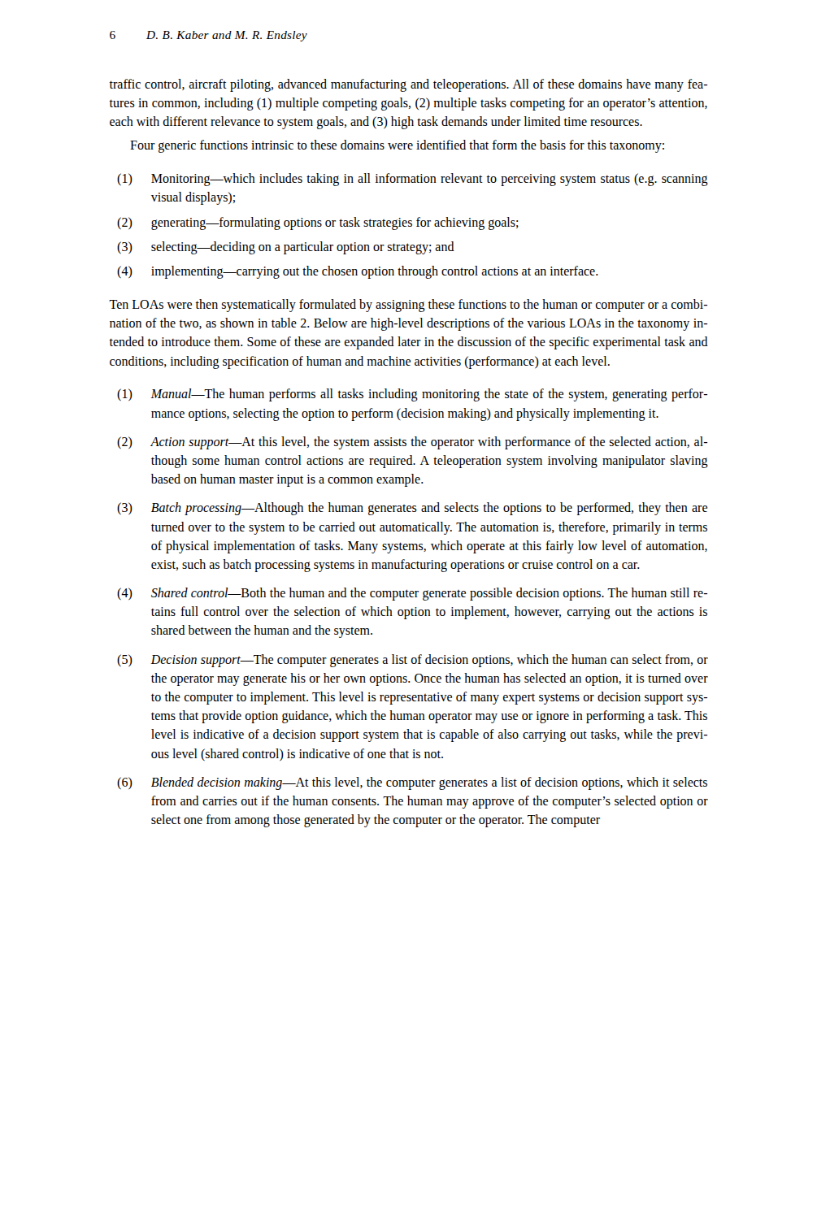6 D. B. Kaber and M. R. Endsley
traffic control, aircraft piloting, advanced manufacturing and teleoperations. All of these domains have many features in common, including (1) multiple competing goals, (2) multiple tasks competing for an operator’s attention, each with different relevance to system goals, and (3) high task demands under limited time resources.
Four generic functions intrinsic to these domains were identified that form the basis for this taxonomy:
Monitoring—which includes taking in all information relevant to perceiving system status (e.g. scanning visual displays);
generating—formulating options or task strategies for achieving goals;
selecting—deciding on a particular option or strategy; and
implementing—carrying out the chosen option through control actions at an interface.
Ten LOAs were then systematically formulated by assigning these functions to the human or computer or a combination of the two, as shown in table 2. Below are high-level descriptions of the various LOAs in the taxonomy intended to introduce them. Some of these are expanded later in the discussion of the specific experimental task and conditions, including specification of human and machine activities (performance) at each level.
Manual—The human performs all tasks including monitoring the state of the system, generating performance options, selecting the option to perform (decision making) and physically implementing it.
Action support—At this level, the system assists the operator with performance of the selected action, although some human control actions are required. A teleoperation system involving manipulator slaving based on human master input is a common example.
Batch processing—Although the human generates and selects the options to be performed, they then are turned over to the system to be carried out automatically. The automation is, therefore, primarily in terms of physical implementation of tasks. Many systems, which operate at this fairly low level of automation, exist, such as batch processing systems in manufacturing operations or cruise control on a car.
Shared control—Both the human and the computer generate possible decision options. The human still retains full control over the selection of which option to implement, however, carrying out the actions is shared between the human and the system.
Decision support—The computer generates a list of decision options, which the human can select from, or the operator may generate his or her own options. Once the human has selected an option, it is turned over to the computer to implement. This level is representative of many expert systems or decision support systems that provide option guidance, which the human operator may use or ignore in performing a task. This level is indicative of a decision support system that is capable of also carrying out tasks, while the previous level (shared control) is indicative of one that is not.
Blended decision making—At this level, the computer generates a list of decision options, which it selects from and carries out if the human consents. The human may approve of the computer’s selected option or select one from among those generated by the computer or the operator. The computer